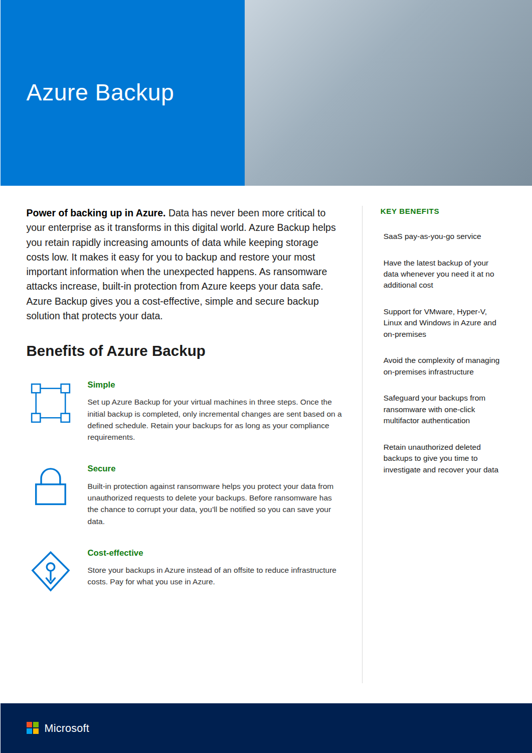Azure Backup
Power of backing up in Azure. Data has never been more critical to your enterprise as it transforms in this digital world. Azure Backup helps you retain rapidly increasing amounts of data while keeping storage costs low. It makes it easy for you to backup and restore your most important information when the unexpected happens. As ransomware attacks increase, built-in protection from Azure keeps your data safe. Azure Backup gives you a cost-effective, simple and secure backup solution that protects your data.
Benefits of Azure Backup
Simple
Set up Azure Backup for your virtual machines in three steps. Once the initial backup is completed, only incremental changes are sent based on a defined schedule. Retain your backups for as long as your compliance requirements.
Secure
Built-in protection against ransomware helps you protect your data from unauthorized requests to delete your backups. Before ransomware has the chance to corrupt your data, you’ll be notified so you can save your data.
Cost-effective
Store your backups in Azure instead of an offsite to reduce infrastructure costs. Pay for what you use in Azure.
KEY BENEFITS
SaaS pay-as-you-go service
Have the latest backup of your data whenever you need it at no additional cost
Support for VMware, Hyper-V, Linux and Windows in Azure and on-premises
Avoid the complexity of managing on-premises infrastructure
Safeguard your backups from ransomware with one-click multifactor authentication
Retain unauthorized deleted backups to give you time to investigate and recover your data
Microsoft